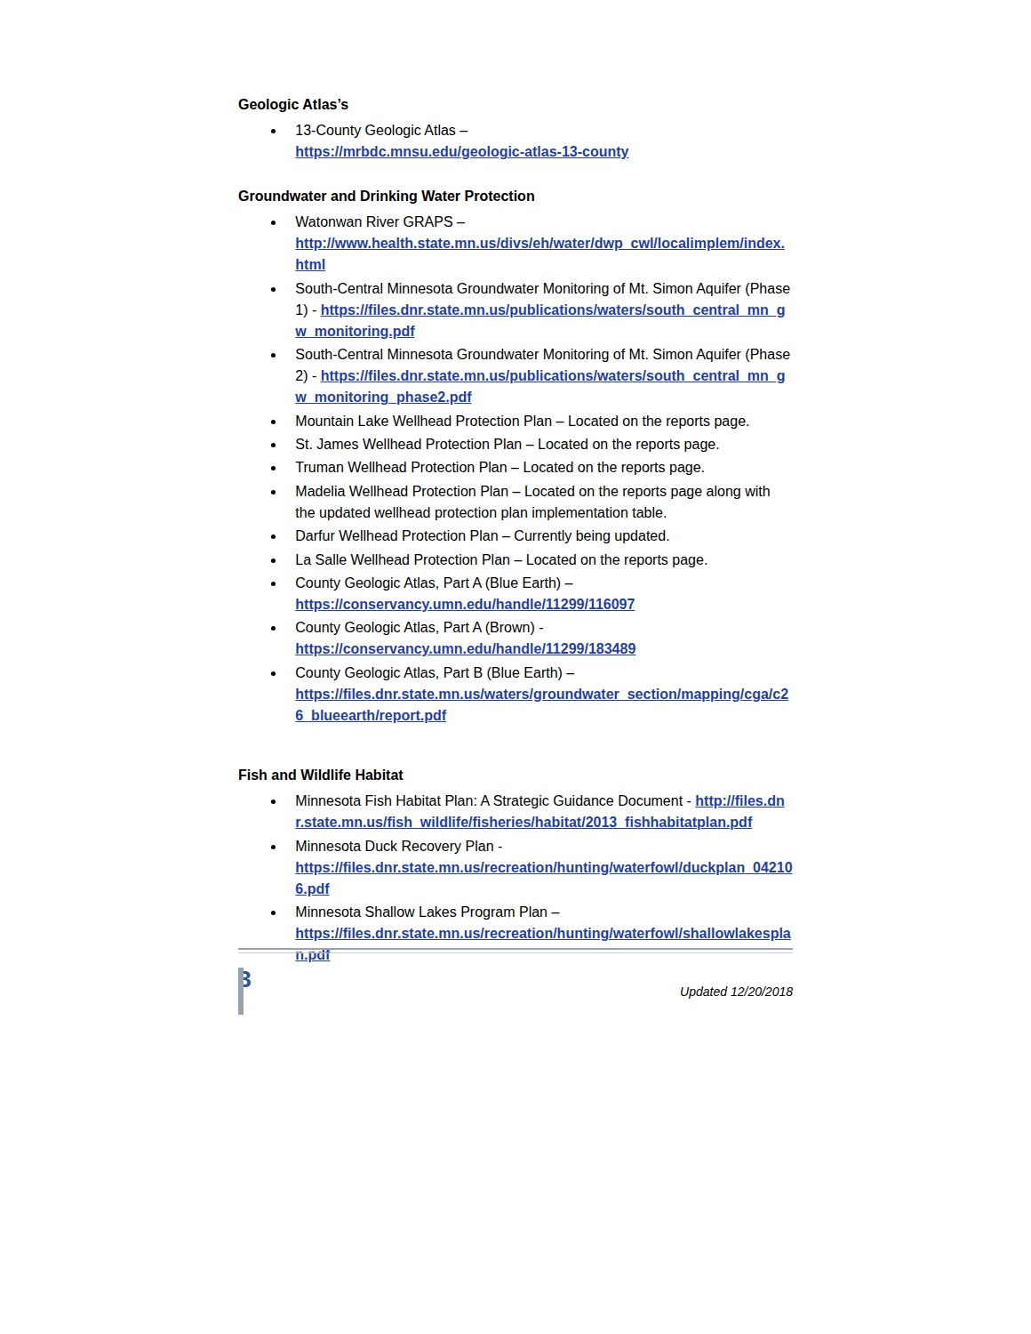Geologic Atlas’s
13-County Geologic Atlas –
https://mrbdc.mnsu.edu/geologic-atlas-13-county
Groundwater and Drinking Water Protection
Watonwan River GRAPS –
http://www.health.state.mn.us/divs/eh/water/dwp_cwl/localimplem/index.html
South-Central Minnesota Groundwater Monitoring of Mt. Simon Aquifer (Phase 1) - https://files.dnr.state.mn.us/publications/waters/south_central_mn_gw_monitoring.pdf
South-Central Minnesota Groundwater Monitoring of Mt. Simon Aquifer (Phase 2) - https://files.dnr.state.mn.us/publications/waters/south_central_mn_gw_monitoring_phase2.pdf
Mountain Lake Wellhead Protection Plan – Located on the reports page.
St. James Wellhead Protection Plan – Located on the reports page.
Truman Wellhead Protection Plan – Located on the reports page.
Madelia Wellhead Protection Plan – Located on the reports page along with the updated wellhead protection plan implementation table.
Darfur Wellhead Protection Plan – Currently being updated.
La Salle Wellhead Protection Plan – Located on the reports page.
County Geologic Atlas, Part A (Blue Earth) –
https://conservancy.umn.edu/handle/11299/116097
County Geologic Atlas, Part A (Brown) -
https://conservancy.umn.edu/handle/11299/183489
County Geologic Atlas, Part B (Blue Earth) –
https://files.dnr.state.mn.us/waters/groundwater_section/mapping/cga/c26_blueearth/report.pdf
Fish and Wildlife Habitat
Minnesota Fish Habitat Plan: A Strategic Guidance Document - http://files.dnr.state.mn.us/fish_wildlife/fisheries/habitat/2013_fishhabitatplan.pdf
Minnesota Duck Recovery Plan -
https://files.dnr.state.mn.us/recreation/hunting/waterfowl/duckplan_042106.pdf
Minnesota Shallow Lakes Program Plan –
https://files.dnr.state.mn.us/recreation/hunting/waterfowl/shallowlakesplan.pdf
3
Updated 12/20/2018